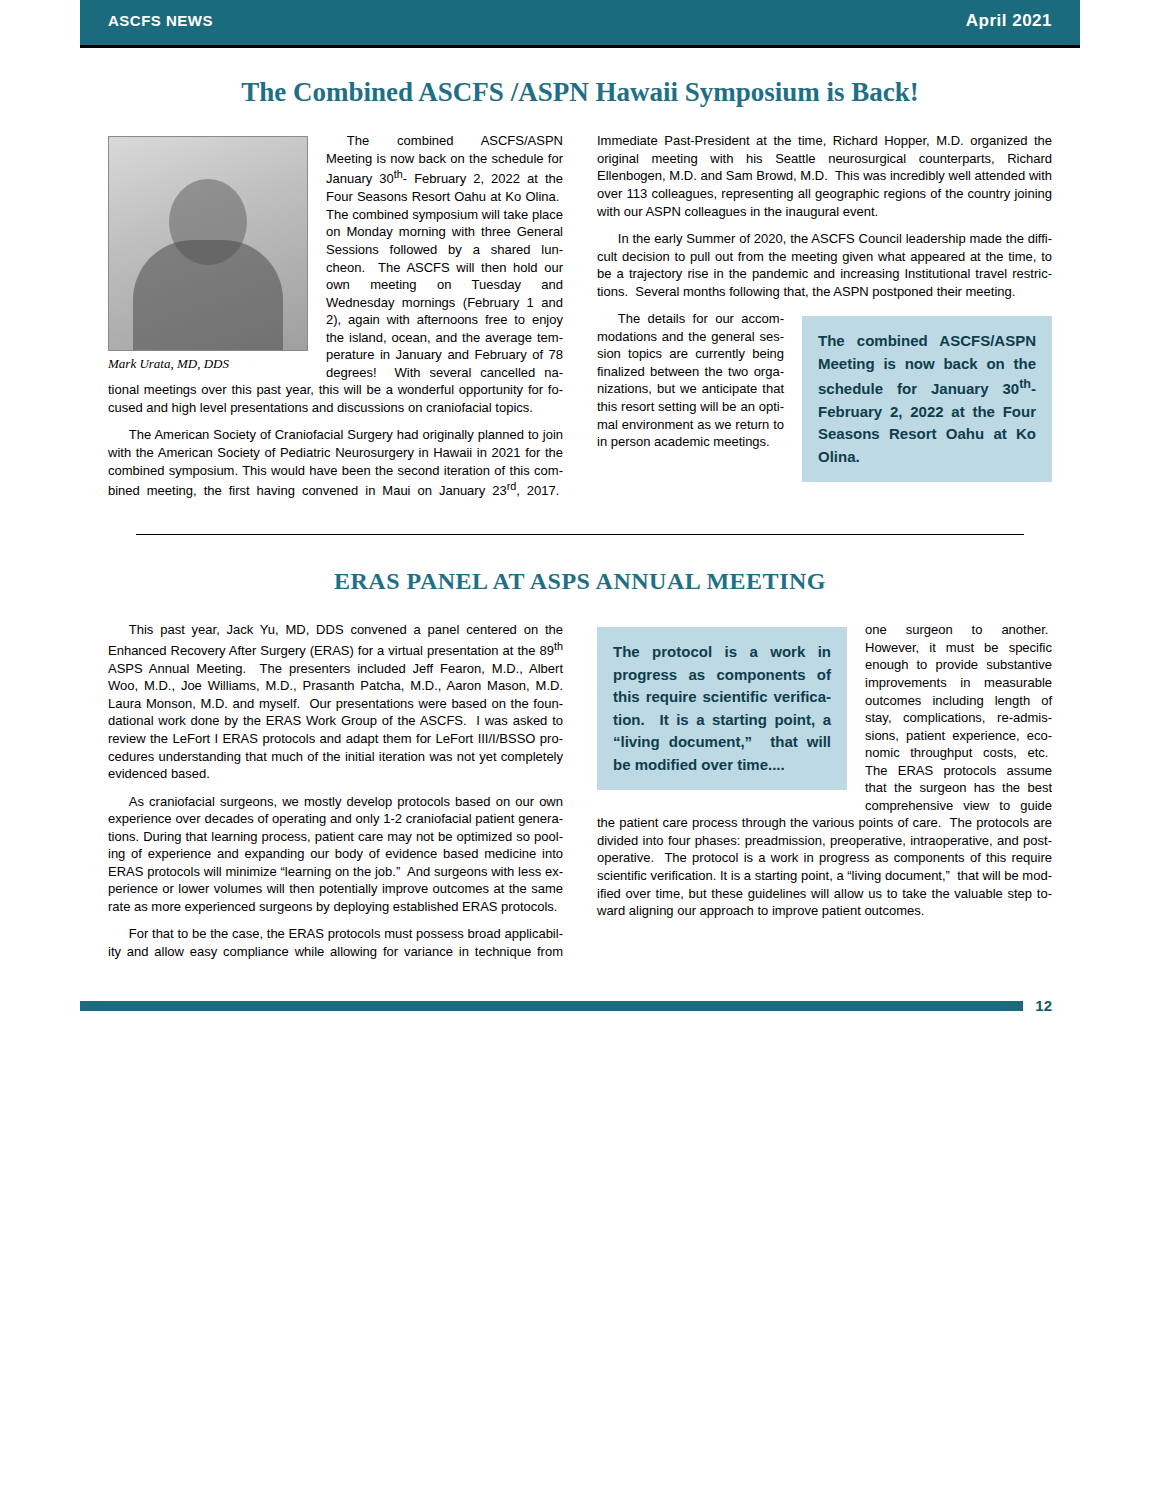ASCFS NEWS
April 2021
The Combined ASCFS /ASPN Hawaii Symposium is Back!
Mark Urata, MD, DDS
The combined ASCFS/ASPN Meeting is now back on the schedule for January 30th- February 2, 2022 at the Four Seasons Resort Oahu at Ko Olina. The combined symposium will take place on Monday morning with three General Sessions followed by a shared luncheon. The ASCFS will then hold our own meeting on Tuesday and Wednesday mornings (February 1 and 2), again with afternoons free to enjoy the island, ocean, and the average temperature in January and February of 78 degrees! With several cancelled national meetings over this past year, this will be a wonderful opportunity for focused and high level presentations and discussions on craniofacial topics.
The American Society of Craniofacial Surgery had originally planned to join with the American Society of Pediatric Neurosurgery in Hawaii in 2021 for the combined symposium. This would have been the second iteration of this combined meeting, the first having convened in Maui on January 23rd, 2017. Immediate Past-President at the time, Richard Hopper, M.D. organized the original meeting with his Seattle neurosurgical counterparts, Richard Ellenbogen, M.D. and Sam Browd, M.D. This was incredibly well attended with over 113 colleagues, representing all geographic regions of the country joining with our ASPN colleagues in the inaugural event.
In the early Summer of 2020, the ASCFS Council leadership made the difficult decision to pull out from the meeting given what appeared at the time, to be a trajectory rise in the pandemic and increasing Institutional travel restrictions. Several months following that, the ASPN postponed their meeting.
The combined ASCFS/ASPN Meeting is now back on the schedule for January 30th- February 2, 2022 at the Four Seasons Resort Oahu at Ko Olina.
The details for our accommodations and the general session topics are currently being finalized between the two organizations, but we anticipate that this resort setting will be an optimal environment as we return to in person academic meetings.
ERAS PANEL AT ASPS ANNUAL MEETING
This past year, Jack Yu, MD, DDS convened a panel centered on the Enhanced Recovery After Surgery (ERAS) for a virtual presentation at the 89th ASPS Annual Meeting. The presenters included Jeff Fearon, M.D., Albert Woo, M.D., Joe Williams, M.D., Prasanth Patcha, M.D., Aaron Mason, M.D. Laura Monson, M.D. and myself. Our presentations were based on the foundational work done by the ERAS Work Group of the ASCFS. I was asked to review the LeFort I ERAS protocols and adapt them for LeFort III/I/BSSO procedures understanding that much of the initial iteration was not yet completely evidenced based.
The protocol is a work in progress as components of this require scientific verification. It is a starting point, a “living document,” that will be modified over time....
As craniofacial surgeons, we mostly develop protocols based on our own experience over decades of operating and only 1-2 craniofacial patient generations. During that learning process, patient care may not be optimized so pooling of experience and expanding our body of evidence based medicine into ERAS protocols will minimize “learning on the job.” And surgeons with less experience or lower volumes will then potentially improve outcomes at the same rate as more experienced surgeons by deploying established ERAS protocols.
For that to be the case, the ERAS protocols must possess broad applicability and allow easy compliance while allowing for variance in technique from one surgeon to another. However, it must be specific enough to provide substantive improvements in measurable outcomes including length of stay, complications, re-admissions, patient experience, economic throughput costs, etc. The ERAS protocols assume that the surgeon has the best comprehensive view to guide the patient care process through the various points of care. The protocols are divided into four phases: preadmission, preoperative, intraoperative, and postoperative. The protocol is a work in progress as components of this require scientific verification. It is a starting point, a “living document,” that will be modified over time, but these guidelines will allow us to take the valuable step toward aligning our approach to improve patient outcomes.
12